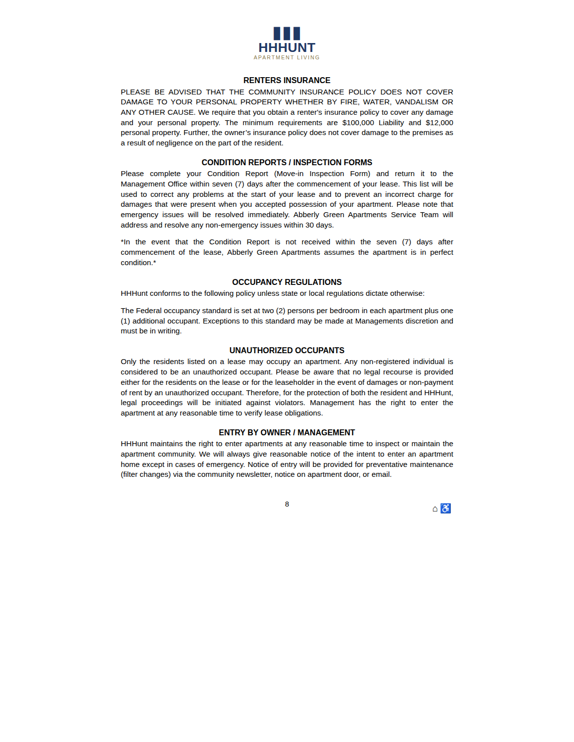▮▮▮
HHHUNT
APARTMENT LIVING
Renters Insurance
PLEASE BE ADVISED THAT THE COMMUNITY INSURANCE POLICY DOES NOT COVER DAMAGE TO YOUR PERSONAL PROPERTY WHETHER BY FIRE, WATER, VANDALISM OR ANY OTHER CAUSE. We require that you obtain a renter's insurance policy to cover any damage and your personal property. The minimum requirements are $100,000 Liability and $12,000 personal property. Further, the owner’s insurance policy does not cover damage to the premises as a result of negligence on the part of the resident.
Condition Reports / Inspection Forms
Please complete your Condition Report (Move-in Inspection Form) and return it to the Management Office within seven (7) days after the commencement of your lease. This list will be used to correct any problems at the start of your lease and to prevent an incorrect charge for damages that were present when you accepted possession of your apartment. Please note that emergency issues will be resolved immediately. Abberly Green Apartments Service Team will address and resolve any non-emergency issues within 30 days.
*In the event that the Condition Report is not received within the seven (7) days after commencement of the lease, Abberly Green Apartments assumes the apartment is in perfect condition.*
Occupancy Regulations
HHHunt conforms to the following policy unless state or local regulations dictate otherwise:
The Federal occupancy standard is set at two (2) persons per bedroom in each apartment plus one (1) additional occupant. Exceptions to this standard may be made at Managements discretion and must be in writing.
Unauthorized Occupants
Only the residents listed on a lease may occupy an apartment. Any non-registered individual is considered to be an unauthorized occupant. Please be aware that no legal recourse is provided either for the residents on the lease or for the leaseholder in the event of damages or non-payment of rent by an unauthorized occupant. Therefore, for the protection of both the resident and HHHunt, legal proceedings will be initiated against violators. Management has the right to enter the apartment at any reasonable time to verify lease obligations.
Entry by Owner / Management
HHHunt maintains the right to enter apartments at any reasonable time to inspect or maintain the apartment community. We will always give reasonable notice of the intent to enter an apartment home except in cases of emergency. Notice of entry will be provided for preventative maintenance (filter changes) via the community newsletter, notice on apartment door, or email.
8
⌂♿